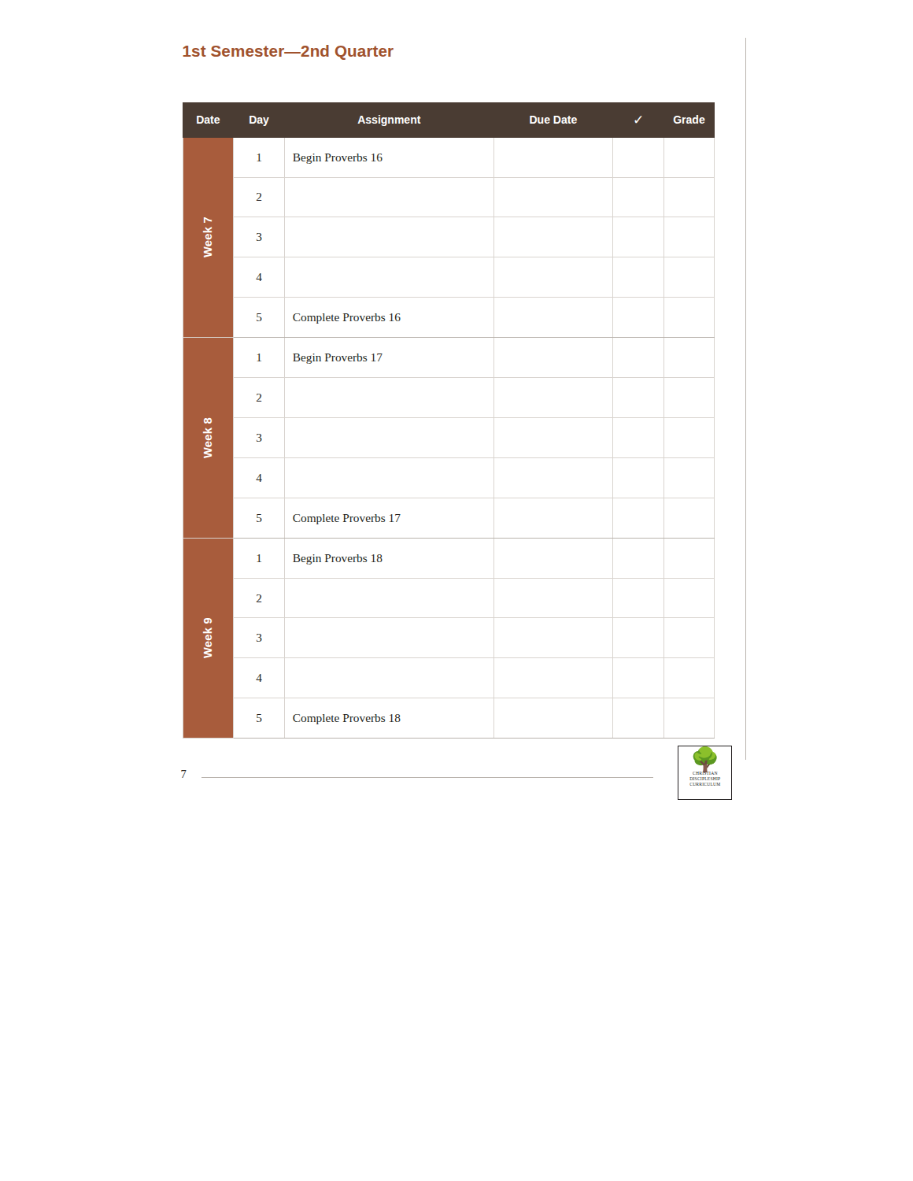1st Semester—2nd Quarter
| Date | Day | Assignment | Due Date | ✓ | Grade |
| --- | --- | --- | --- | --- | --- |
| Week 7 | 1 | Begin Proverbs 16 | | | |
| 2 | | | | |
| 3 | | | | |
| 4 | | | | |
| 5 | Complete Proverbs 16 | | | |
| Week 8 | 1 | Begin Proverbs 17 | | | |
| 2 | | | | |
| 3 | | | | |
| 4 | | | | |
| 5 | Complete Proverbs 17 | | | |
| Week 9 | 1 | Begin Proverbs 18 | | | |
| 2 | | | | |
| 3 | | | | |
| 4 | | | | |
| 5 | Complete Proverbs 18 | | | |
7
🌳
CHRISTIAN
DISCIPLESHIP
CURRICULUM